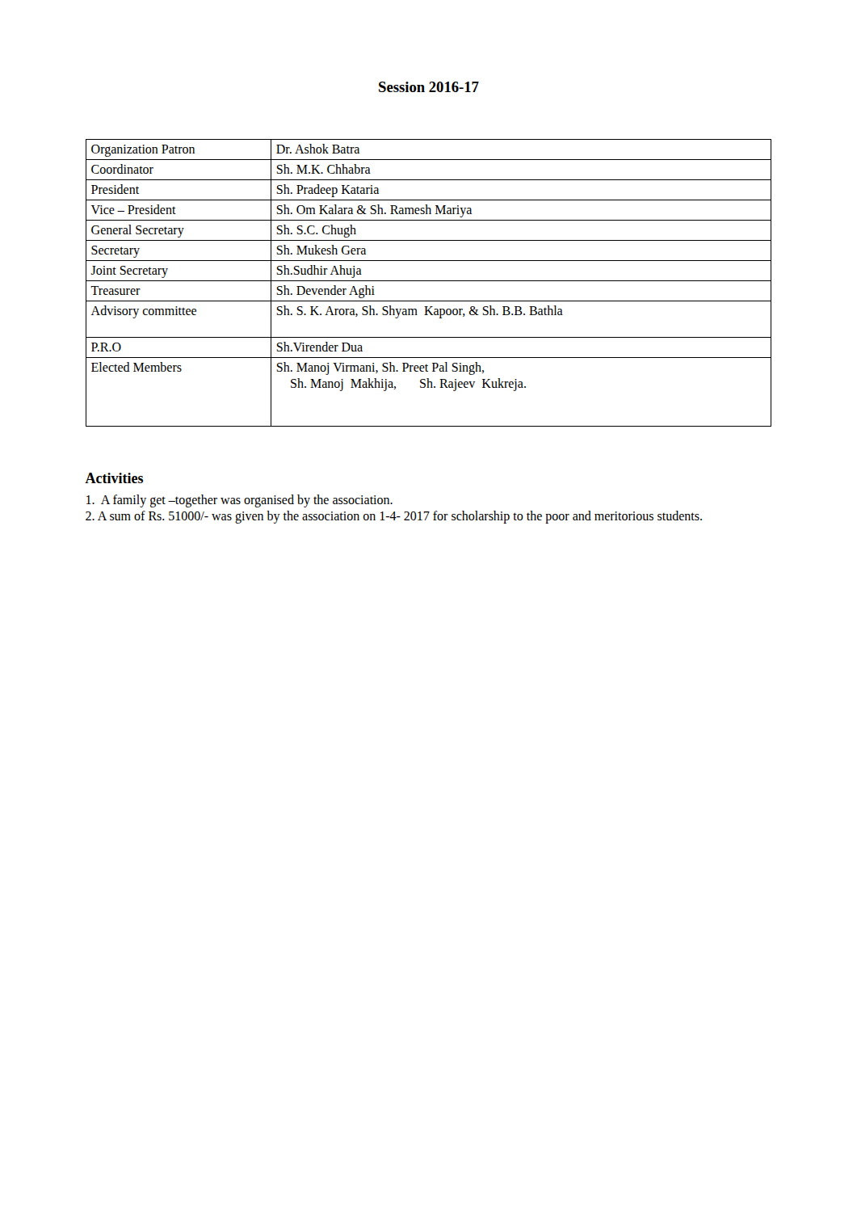Session 2016-17
| Organization Patron | Dr. Ashok Batra |
| Coordinator | Sh. M.K. Chhabra |
| President | Sh. Pradeep Kataria |
| Vice – President | Sh. Om Kalara & Sh. Ramesh Mariya |
| General Secretary | Sh. S.C. Chugh |
| Secretary | Sh. Mukesh Gera |
| Joint Secretary | Sh.Sudhir Ahuja |
| Treasurer | Sh. Devender Aghi |
| Advisory committee | Sh. S. K. Arora, Sh. Shyam Kapoor, & Sh. B.B. Bathla |
| P.R.O | Sh.Virender Dua |
| Elected Members | Sh. Manoj Virmani, Sh. Preet Pal Singh, Sh. Manoj Makhija, Sh. Rajeev Kukreja. |
Activities
1. A family get –together was organised by the association.
2. A sum of Rs. 51000/- was given by the association on 1-4- 2017 for scholarship to the poor and meritorious students.